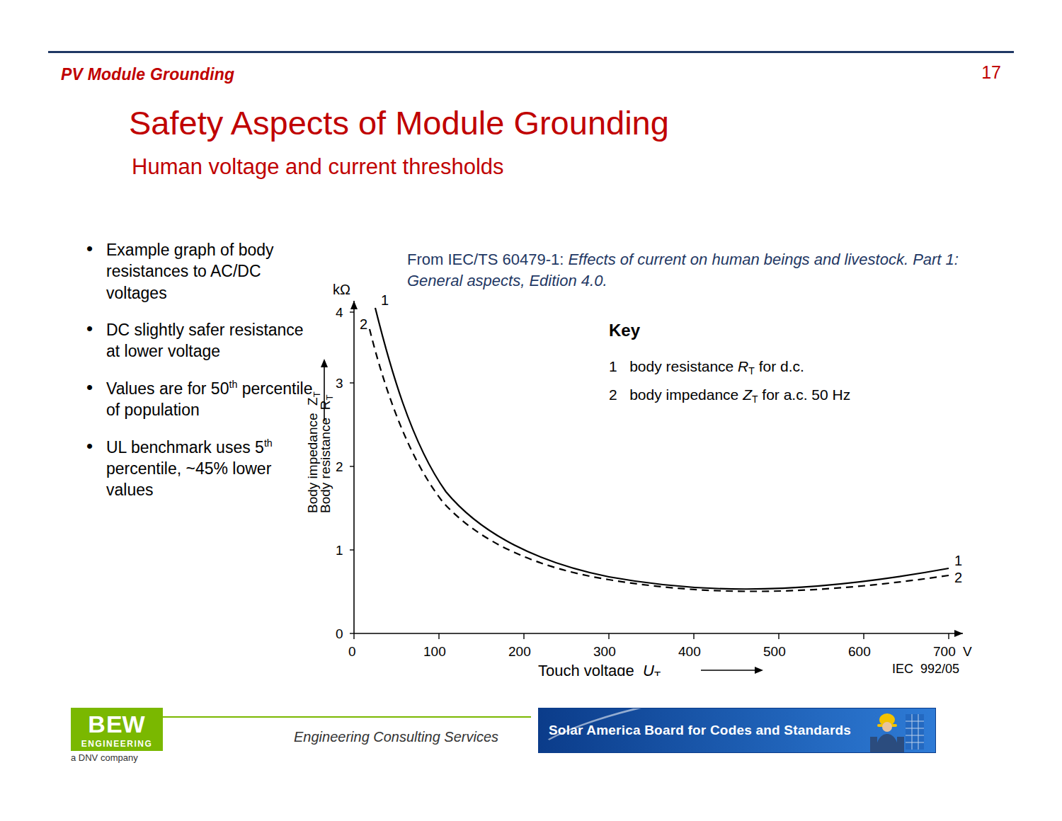PV Module Grounding
17
Safety Aspects of Module Grounding
Human voltage and current thresholds
Example graph of body resistances to AC/DC voltages
DC slightly safer resistance at lower voltage
Values are for 50th percentile of population
UL benchmark uses 5th percentile, ~45% lower values
From IEC/TS 60479-1: Effects of current on human beings and livestock. Part 1: General aspects, Edition 4.0.
kΩ
0 1 2 3 4 0 100 200 300 400 500 600 700 V 1 2 1 2 Key 1 body resistance RT for d.c. 2 body impedance ZT for a.c. 50 Hz Body impedance ZT Body resistance RT Touch voltage UT IEC 992/05
BEW
ENGINEERING
a DNV company
Engineering Consulting Services
Solar America Board for Codes and Standards